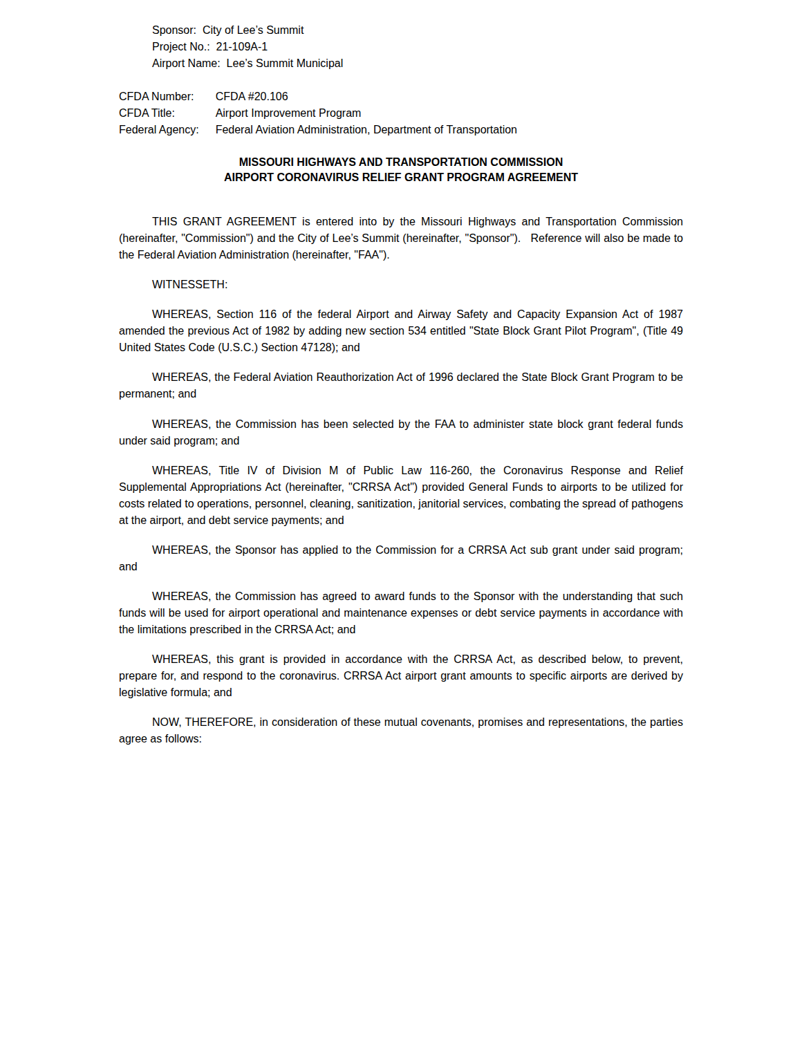Sponsor: City of Lee’s Summit
Project No.: 21-109A-1
Airport Name: Lee’s Summit Municipal
| CFDA Number: | CFDA #20.106 |
| CFDA Title: | Airport Improvement Program |
| Federal Agency: | Federal Aviation Administration, Department of Transportation |
MISSOURI HIGHWAYS AND TRANSPORTATION COMMISSION
AIRPORT CORONAVIRUS RELIEF GRANT PROGRAM AGREEMENT
THIS GRANT AGREEMENT is entered into by the Missouri Highways and Transportation Commission (hereinafter, "Commission") and the City of Lee’s Summit (hereinafter, "Sponsor"). Reference will also be made to the Federal Aviation Administration (hereinafter, "FAA").
WITNESSETH:
WHEREAS, Section 116 of the federal Airport and Airway Safety and Capacity Expansion Act of 1987 amended the previous Act of 1982 by adding new section 534 entitled "State Block Grant Pilot Program", (Title 49 United States Code (U.S.C.) Section 47128); and
WHEREAS, the Federal Aviation Reauthorization Act of 1996 declared the State Block Grant Program to be permanent; and
WHEREAS, the Commission has been selected by the FAA to administer state block grant federal funds under said program; and
WHEREAS, Title IV of Division M of Public Law 116-260, the Coronavirus Response and Relief Supplemental Appropriations Act (hereinafter, "CRRSA Act") provided General Funds to airports to be utilized for costs related to operations, personnel, cleaning, sanitization, janitorial services, combating the spread of pathogens at the airport, and debt service payments; and
WHEREAS, the Sponsor has applied to the Commission for a CRRSA Act sub grant under said program; and
WHEREAS, the Commission has agreed to award funds to the Sponsor with the understanding that such funds will be used for airport operational and maintenance expenses or debt service payments in accordance with the limitations prescribed in the CRRSA Act; and
WHEREAS, this grant is provided in accordance with the CRRSA Act, as described below, to prevent, prepare for, and respond to the coronavirus. CRRSA Act airport grant amounts to specific airports are derived by legislative formula; and
NOW, THEREFORE, in consideration of these mutual covenants, promises and representations, the parties agree as follows: